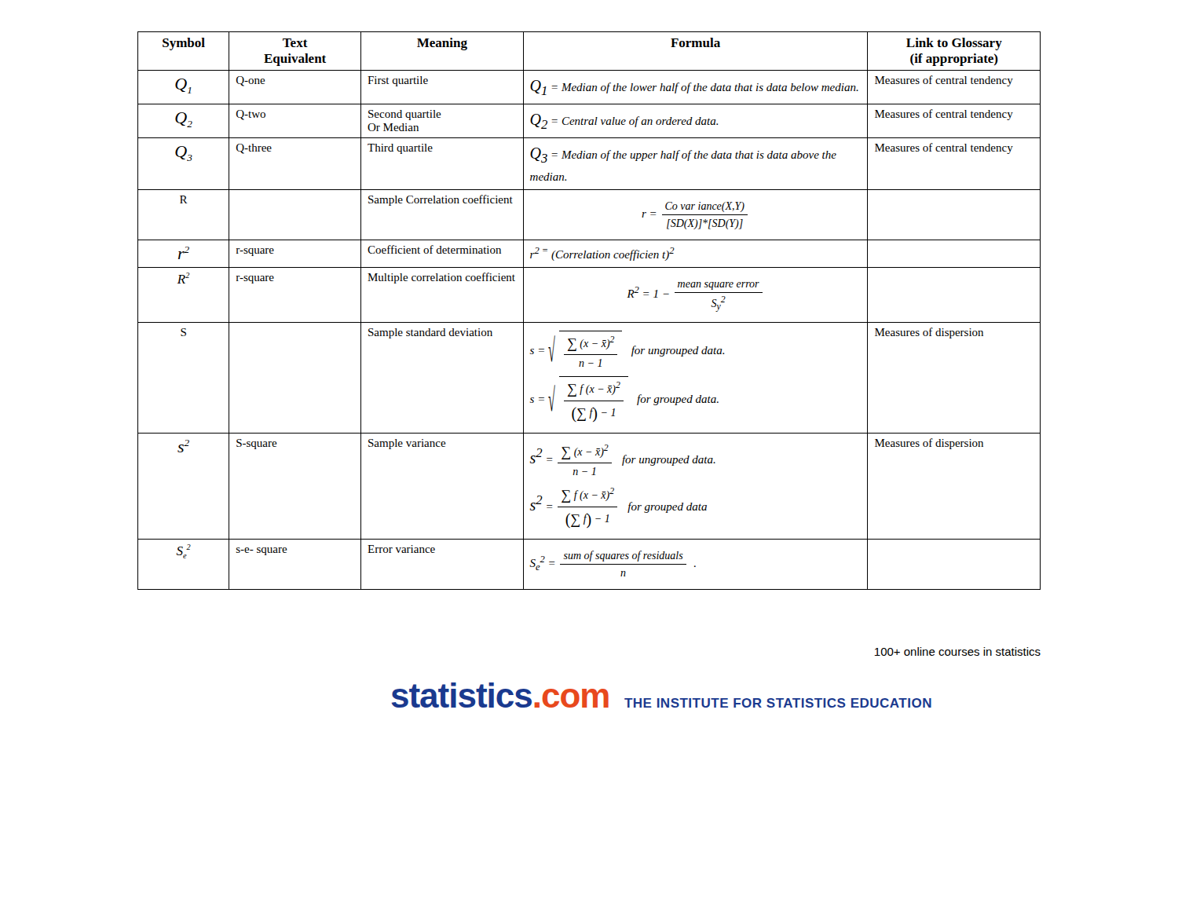| Symbol | Text Equivalent | Meaning | Formula | Link to Glossary (if appropriate) |
| --- | --- | --- | --- | --- |
| Q 1 | Q-one | First quartile | Q 1 = Median of the lower half of the data that is data below median. | Measures of central tendency |
| Q 2 | Q-two | Second quartile Or Median | Q 2 = Central value of an ordered data. | Measures of central tendency |
| Q 3 | Q-three | Third quartile | Q 3 = Median of the upper half of the data that is data above the median. | Measures of central tendency |
| R | | Sample Correlation coefficient | r = Co var iance(X,Y) [SD(X)]*[SD(Y)] | |
| r 2 | r-square | Coefficient of determination | r 2 = (Correlation coefficien t) 2 | |
| R 2 | r-square | Multiple correlation coefficient | R 2 = 1 − mean square error S y 2 | |
| S | | Sample standard deviation | s = ∑ (x − x̄) 2 n − 1 for ungrouped data. s = ∑ f (x − x̄) 2 ( ∑ f ) − 1 for grouped data. | Measures of dispersion |
| s 2 | S-square | Sample variance | s 2 = ∑ (x − x̄) 2 n − 1 for ungrouped data. s 2 = ∑ f (x − x̄) 2 ( ∑ f ) − 1 for grouped data | Measures of dispersion |
| S e 2 | s-e- square | Error variance | S e 2 = sum of squares of residuals n . | |
100+ online courses in statistics
statistics.com THE INSTITUTE FOR STATISTICS EDUCATION